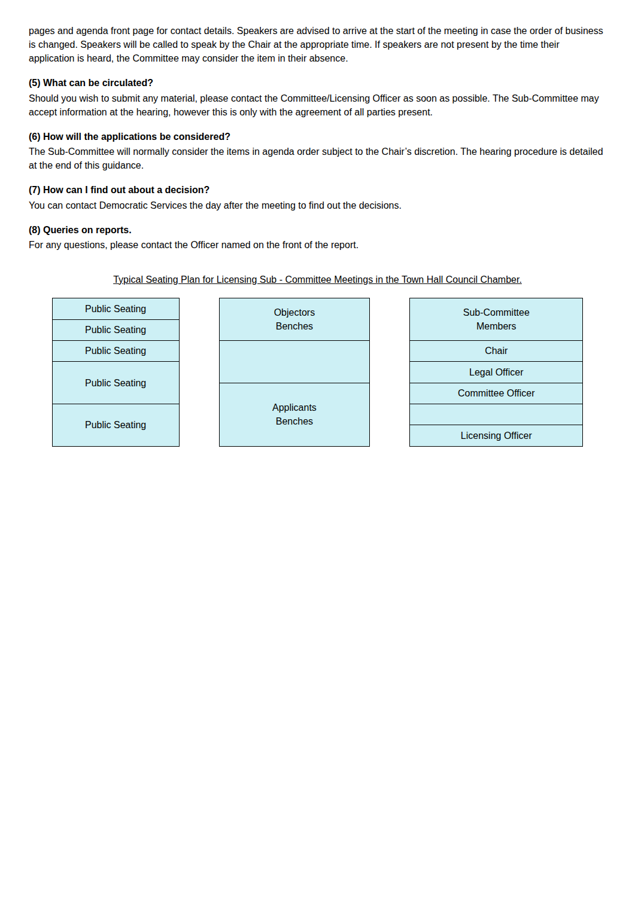pages and agenda front page for contact details. Speakers are advised to arrive at the start of the meeting in case the order of business is changed. Speakers will be called to speak by the Chair at the appropriate time. If speakers are not present by the time their application is heard, the Committee may consider the item in their absence.
(5) What can be circulated?
Should you wish to submit any material, please contact the Committee/Licensing Officer as soon as possible. The Sub-Committee may accept information at the hearing, however this is only with the agreement of all parties present.
(6) How will the applications be considered?
The Sub-Committee will normally consider the items in agenda order subject to the Chair’s discretion. The hearing procedure is detailed at the end of this guidance.
(7) How can I find out about a decision?
You can contact Democratic Services the day after the meeting to find out the decisions.
(8) Queries on reports.
For any questions, please contact the Officer named on the front of the report.
Typical Seating Plan for Licensing Sub - Committee Meetings in the Town Hall Council Chamber.
| Public Seating | | Objectors Benches | | Sub-Committee Members |
| Public Seating |
| Public Seating | | Chair |
| Public Seating | Legal Officer |
| Applicants Benches | Committee Officer |
| Public Seating | | | |
| Licensing Officer |